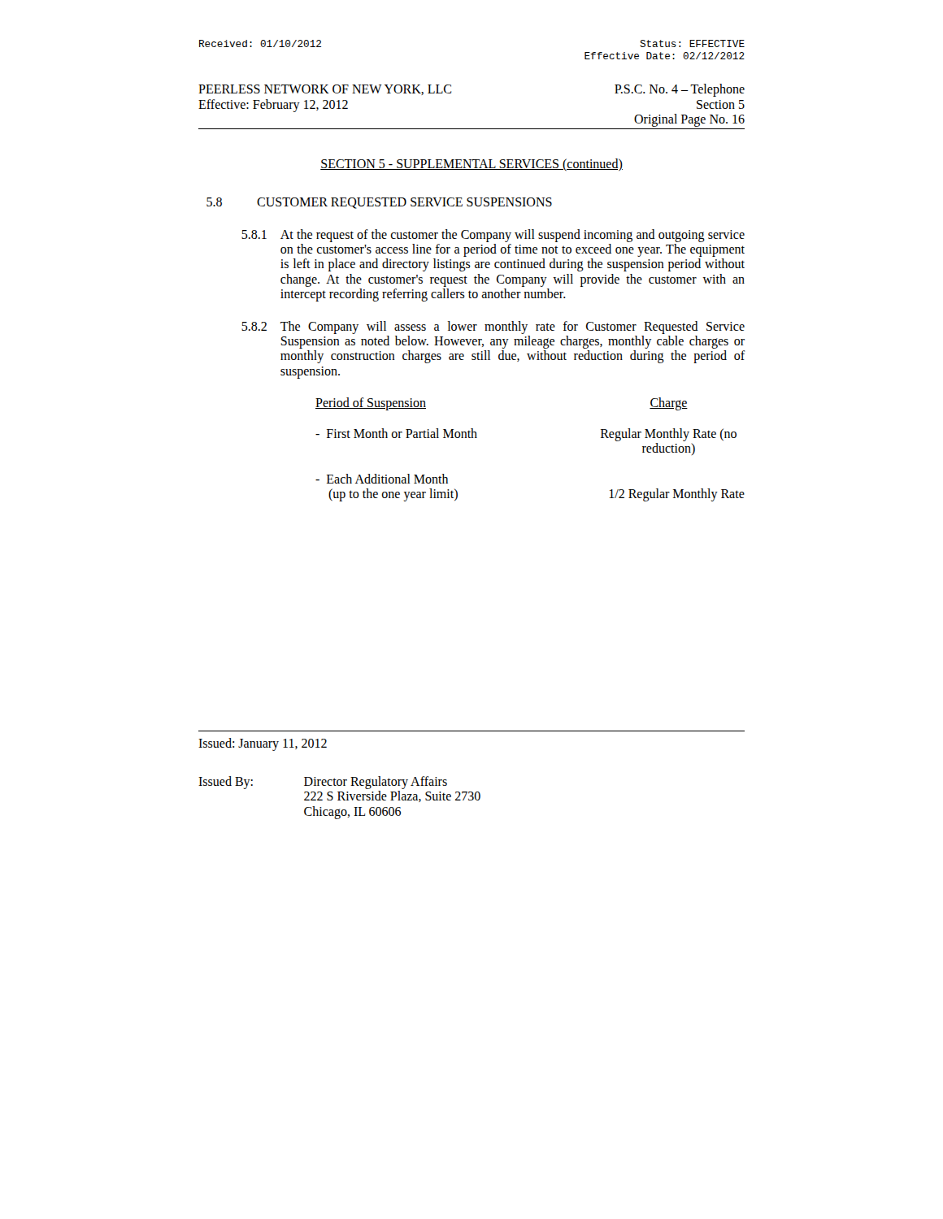Received: 01/10/2012
Status: EFFECTIVE Effective Date: 02/12/2012
PEERLESS NETWORK OF NEW YORK, LLC
Effective: February 12, 2012
P.S.C. No. 4 – Telephone
Section 5
Original Page No. 16
SECTION 5 - SUPPLEMENTAL SERVICES (continued)
5.8
CUSTOMER REQUESTED SERVICE SUSPENSIONS
5.8.1
At the request of the customer the Company will suspend incoming and outgoing service on the customer's access line for a period of time not to exceed one year. The equipment is left in place and directory listings are continued during the suspension period without change. At the customer's request the Company will provide the customer with an intercept recording referring callers to another number.
5.8.2
The Company will assess a lower monthly rate for Customer Requested Service Suspension as noted below. However, any mileage charges, monthly cable charges or monthly construction charges are still due, without reduction during the period of suspension.
Period of Suspension
Charge
- First Month or Partial Month
Regular Monthly Rate (no reduction)
- Each Additional Month
(up to the one year limit)
1/2 Regular Monthly Rate
Issued: January 11, 2012
Issued By:
Director Regulatory Affairs
222 S Riverside Plaza, Suite 2730
Chicago, IL 60606